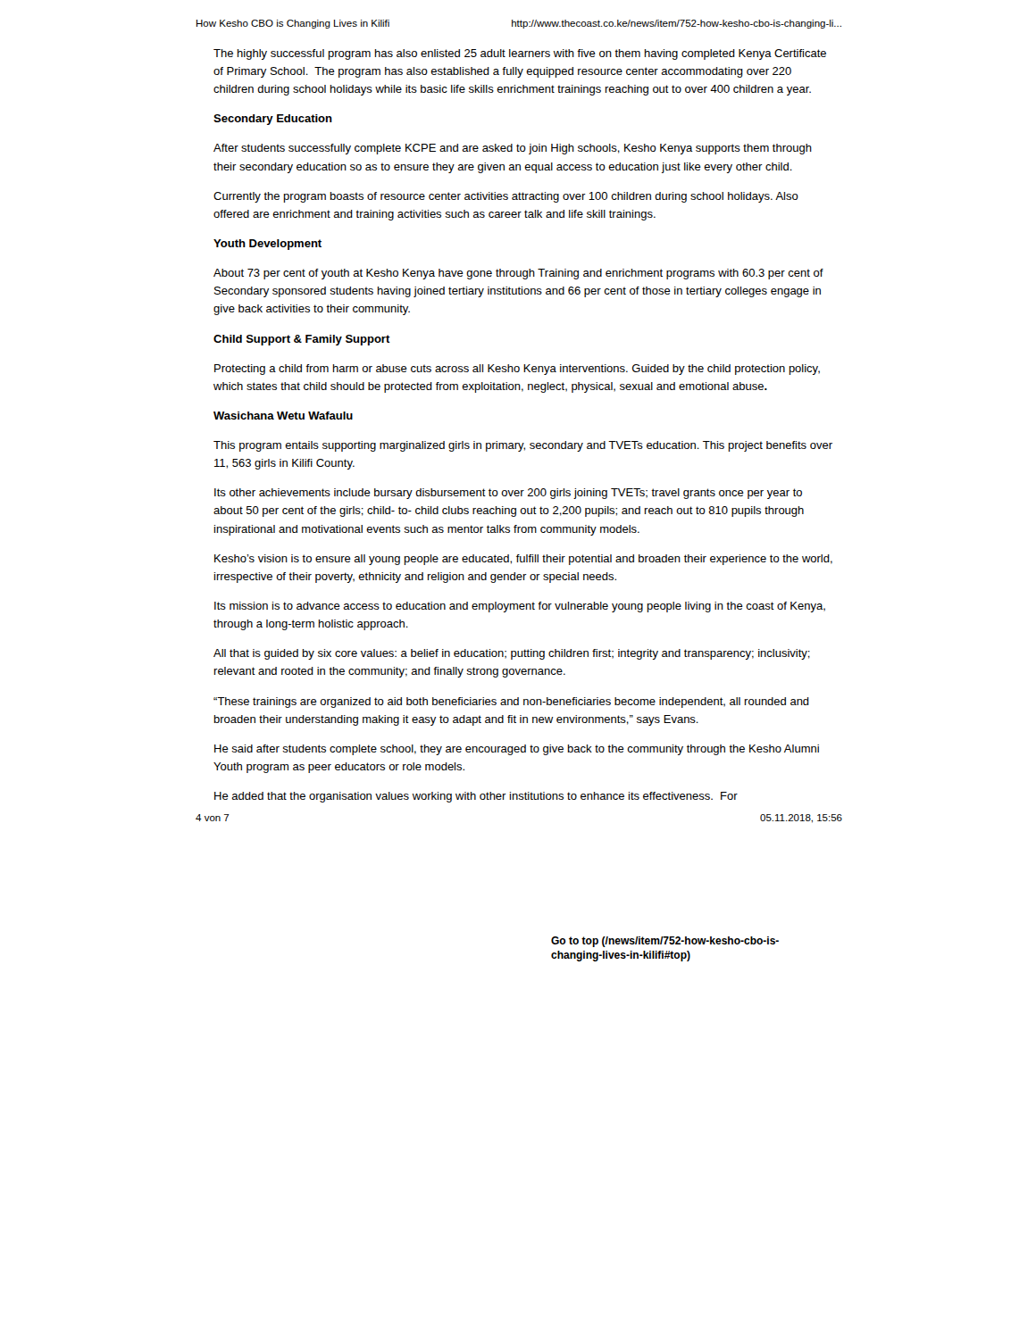How Kesho CBO is Changing Lives in Kilifi http://www.thecoast.co.ke/news/item/752-how-kesho-cbo-is-changing-li...
The highly successful program has also enlisted 25 adult learners with five on them having completed Kenya Certificate of Primary School. The program has also established a fully equipped resource center accommodating over 220 children during school holidays while its basic life skills enrichment trainings reaching out to over 400 children a year.
Secondary Education
After students successfully complete KCPE and are asked to join High schools, Kesho Kenya supports them through their secondary education so as to ensure they are given an equal access to education just like every other child.
Currently the program boasts of resource center activities attracting over 100 children during school holidays. Also offered are enrichment and training activities such as career talk and life skill trainings.
Youth Development
About 73 per cent of youth at Kesho Kenya have gone through Training and enrichment programs with 60.3 per cent of Secondary sponsored students having joined tertiary institutions and 66 per cent of those in tertiary colleges engage in give back activities to their community.
Child Support & Family Support
Protecting a child from harm or abuse cuts across all Kesho Kenya interventions. Guided by the child protection policy, which states that child should be protected from exploitation, neglect, physical, sexual and emotional abuse.
Wasichana Wetu Wafaulu
This program entails supporting marginalized girls in primary, secondary and TVETs education. This project benefits over 11, 563 girls in Kilifi County.
Its other achievements include bursary disbursement to over 200 girls joining TVETs; travel grants once per year to about 50 per cent of the girls; child- to- child clubs reaching out to 2,200 pupils; and reach out to 810 pupils through inspirational and motivational events such as mentor talks from community models.
Kesho’s vision is to ensure all young people are educated, fulfill their potential and broaden their experience to the world, irrespective of their poverty, ethnicity and religion and gender or special needs.
Its mission is to advance access to education and employment for vulnerable young people living in the coast of Kenya, through a long-term holistic approach.
All that is guided by six core values: a belief in education; putting children first; integrity and transparency; inclusivity; relevant and rooted in the community; and finally strong governance.
“These trainings are organized to aid both beneficiaries and non-beneficiaries become independent, all rounded and broaden their understanding making it easy to adapt and fit in new environments,” says Evans.
He said after students complete school, they are encouraged to give back to the community through the Kesho Alumni Youth program as peer educators or role models.
He added that the organisation values working with other institutions to enhance its effectiveness. For
Go to top (/news/item/752-how-kesho-cbo-is-changing-lives-in-kilifi#top)
4 von 7 05.11.2018, 15:56